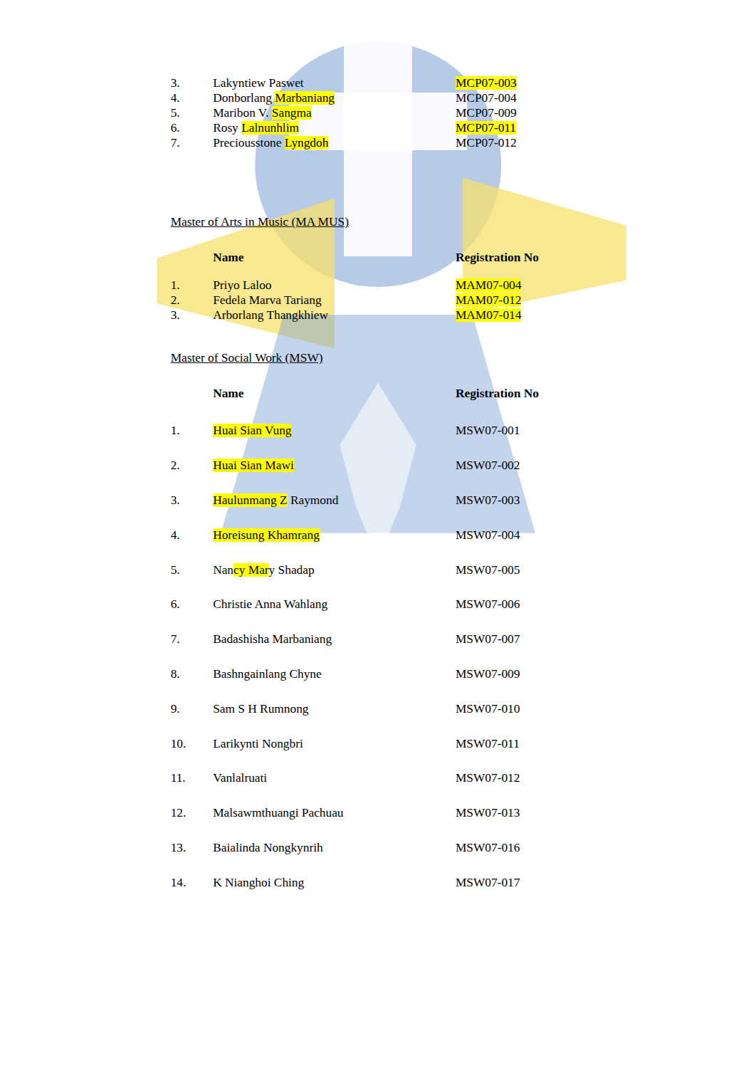| 3. | Lakyntiew Paswet | MCP07-003 |
| 4. | Donborlang Marbaniang | MCP07-004 |
| 5. | Maribon V. Sangma | MCP07-009 |
| 6. | Rosy Lalnunhlim | MCP07-011 |
| 7. | Preciousstone Lyngdoh | MCP07-012 |
Master of Arts in Music (MA MUS)
| | Name | Registration No |
| 1. | Priyo Laloo | MAM07-004 |
| 2. | Fedela Marva Tariang | MAM07-012 |
| 3. | Arborlang Thangkhiew | MAM07-014 |
Master of Social Work (MSW)
| | Name | Registration No |
| 1. | Huai Sian Vung | MSW07-001 |
| 2. | Huai Sian Mawi | MSW07-002 |
| 3. | Haulunmang Z Raymond | MSW07-003 |
| 4. | Horeisung Khamrang | MSW07-004 |
| 5. | Nan cy Mar y Shadap | MSW07-005 |
| 6. | Christie Anna Wahlang | MSW07-006 |
| 7. | Badashisha Marbaniang | MSW07-007 |
| 8. | Bashngainlang Chyne | MSW07-009 |
| 9. | Sam S H Rumnong | MSW07-010 |
| 10. | Larikynti Nongbri | MSW07-011 |
| 11. | Vanlalruati | MSW07-012 |
| 12. | Malsawmthuangi Pachuau | MSW07-013 |
| 13. | Baialinda Nongkynrih | MSW07-016 |
| 14. | K Nianghoi Ching | MSW07-017 |